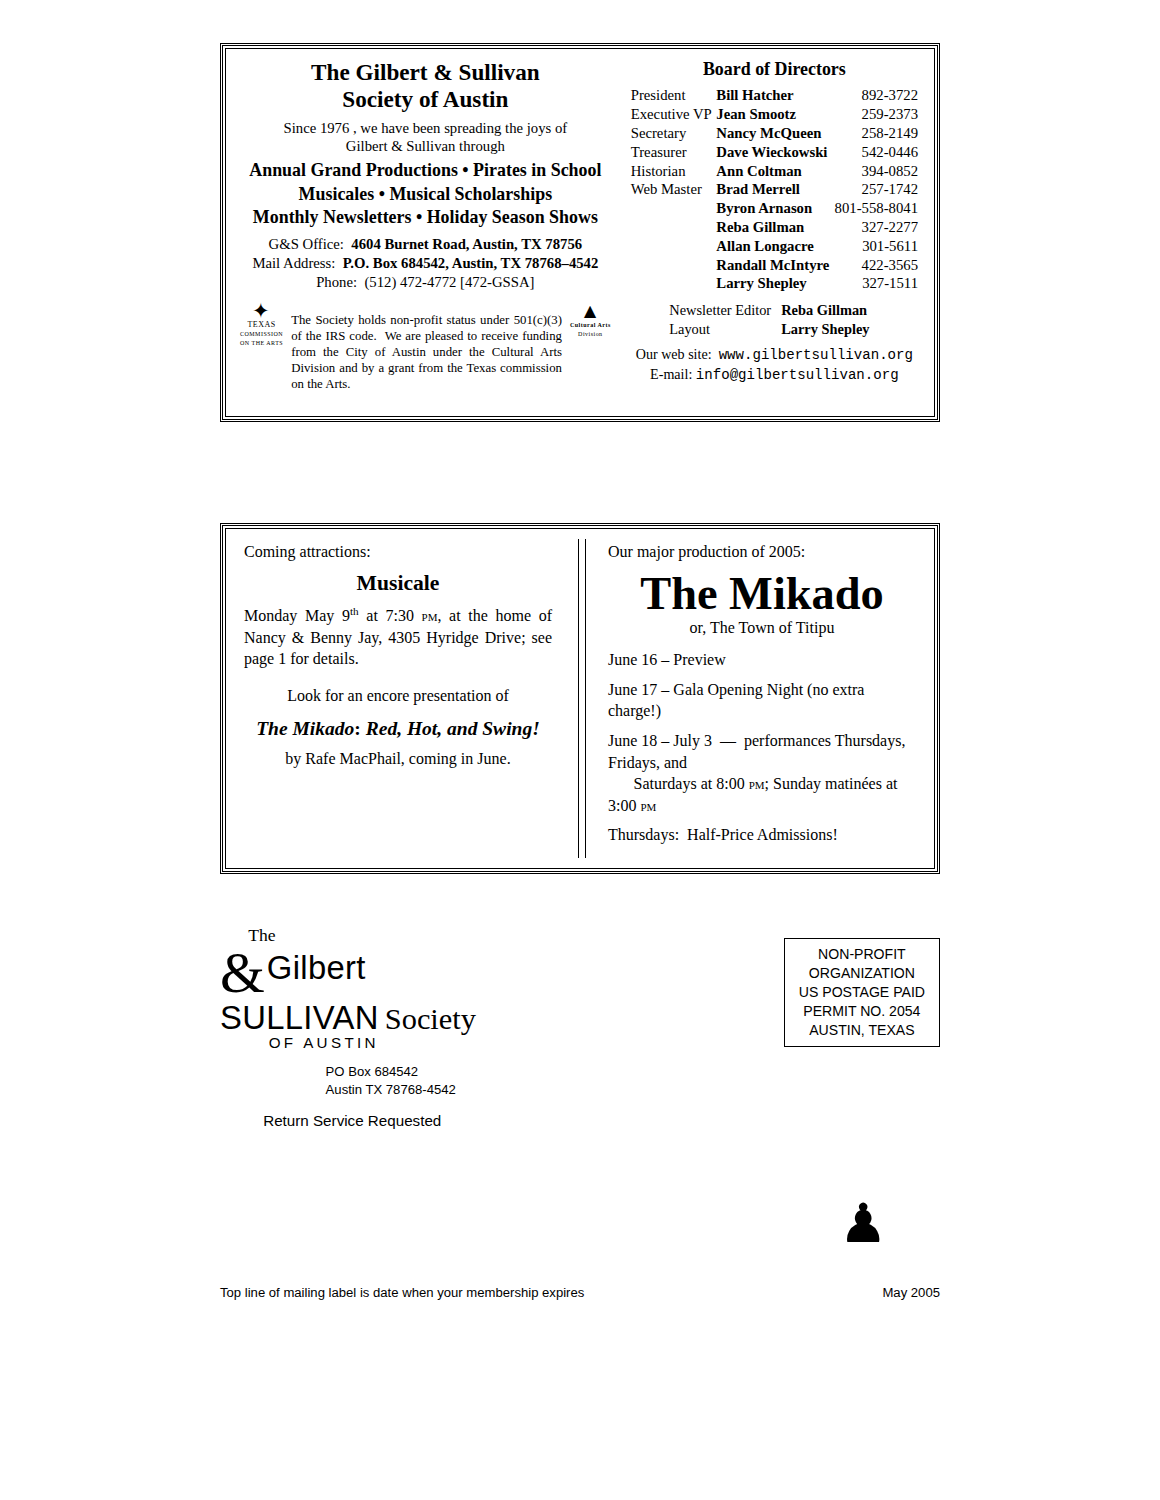The Gilbert & Sullivan
Society of Austin
Since 1976 , we have been spreading the joys of
Gilbert & Sullivan through
Annual Grand Productions • Pirates in School
Musicales • Musical Scholarships
Monthly Newsletters • Holiday Season Shows
G&S Office: 4604 Burnet Road, Austin, TX 78756
Mail Address: P.O. Box 684542, Austin, TX 78768–4542
Phone: (512) 472-4772 [472-GSSA]
✦ TEXAS
COMMISSION
ON THE ARTS
The Society holds non-profit status under 501(c)(3) of the IRS code. We are pleased to receive funding from the City of Austin under the Cultural Arts Division and by a grant from the Texas commission on the Arts.
▲ Cultural Arts
Division
Board of Directors
| President | Bill Hatcher | 892-3722 |
| Executive VP | Jean Smootz | 259-2373 |
| Secretary | Nancy McQueen | 258-2149 |
| Treasurer | Dave Wieckowski | 542-0446 |
| Historian | Ann Coltman | 394-0852 |
| Web Master | Brad Merrell | 257-1742 |
| | Byron Arnason | 801-558-8041 |
| | Reba Gillman | 327-2277 |
| | Allan Longacre | 301-5611 |
| | Randall McIntyre | 422-3565 |
| | Larry Shepley | 327-1511 |
| Newsletter Editor | Reba Gillman |
| Layout | Larry Shepley |
Our web site: www.gilbertsullivan.org
E-mail: info@gilbertsullivan.org
Coming attractions:
Musicale
Monday May 9th at 7:30 pm, at the home of Nancy & Benny Jay, 4305 Hyridge Drive; see page 1 for details.
Look for an encore presentation of
The Mikado: Red, Hot, and Swing!
by Rafe MacPhail, coming in June.
Our major production of 2005:
The Mikado
or, The Town of Titipu
June 16 – Preview
June 17 – Gala Opening Night (no extra charge!)
June 18 – July 3 — performances Thursdays, Fridays, and
Saturdays at 8:00 pm; Sunday matinées at 3:00 pm
Thursdays: Half-Price Admissions!
The
&Gilbert
SULLIVAN Society OF AUSTIN
PO Box 684542
Austin TX 78768-4542
Return Service Requested
NON-PROFIT
ORGANIZATION
US POSTAGE PAID
PERMIT NO. 2054
AUSTIN, TEXAS
♟
Top line of mailing label is date when your membership expires May 2005